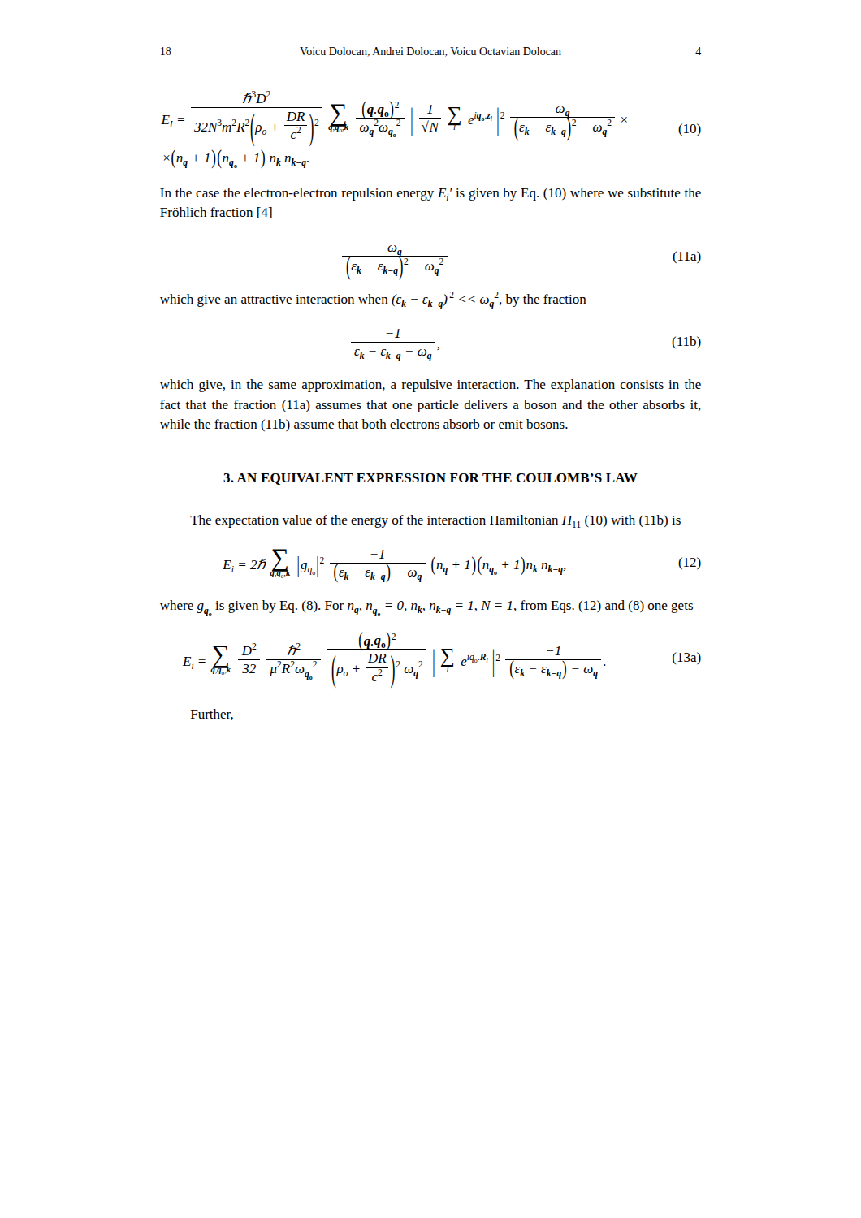18
Voicu Dolocan, Andrei Dolocan, Voicu Octavian Dolocan
4
EI = ℏ3D2 32N3m2R2(ρo + DR c2) 2 ∑ q,qo,k (q. qo) 2 ωq2ωqo2 | 1 √N ∑ l eiqo. zl |2 ωq (εk − εk−q) 2 − ωq2 ×
×(nq + 1)(nqo + 1) nk nk−q.
(10)
In the case the electron-electron repulsion energy Ei′ is given by Eq. (10) where we substitute the Fröhlich fraction [4]
ωq (εk − εk−q) 2 − ωq2
(11a)
which give an attractive interaction when (εk − εk−q) 2 << ωq2, by the fraction
−1 εk − εk−q − ωq ,
(11b)
which give, in the same approximation, a repulsive interaction. The explanation consists in the fact that the fraction (11a) assumes that one particle delivers a boson and the other absorbs it, while the fraction (11b) assume that both electrons absorb or emit bosons.
3. AN EQUIVALENT EXPRESSION FOR THE COULOMB’S LAW
The expectation value of the energy of the interaction Hamiltonian H11 (10) with (11b) is
Ei = 2ℏ ∑ q,qo,k |gqo|2 −1 (εk − εk−q) − ωq (nq + 1)(nqo + 1) nk nk−q,
(12)
where gqo is given by Eq. (8). For nq, nqo = 0, nk, nk−q = 1, N = 1, from Eqs. (12) and (8) one gets
Ei = ∑ q,qo,k D2 32 ℏ2 μ2R2ωqo2 (q. qo) 2 (ρo + DR c2) 2 ωq2 | ∑ l eiqo. Rl |2 −1 (εk − εk−q) − ωq .
(13a)
Further,